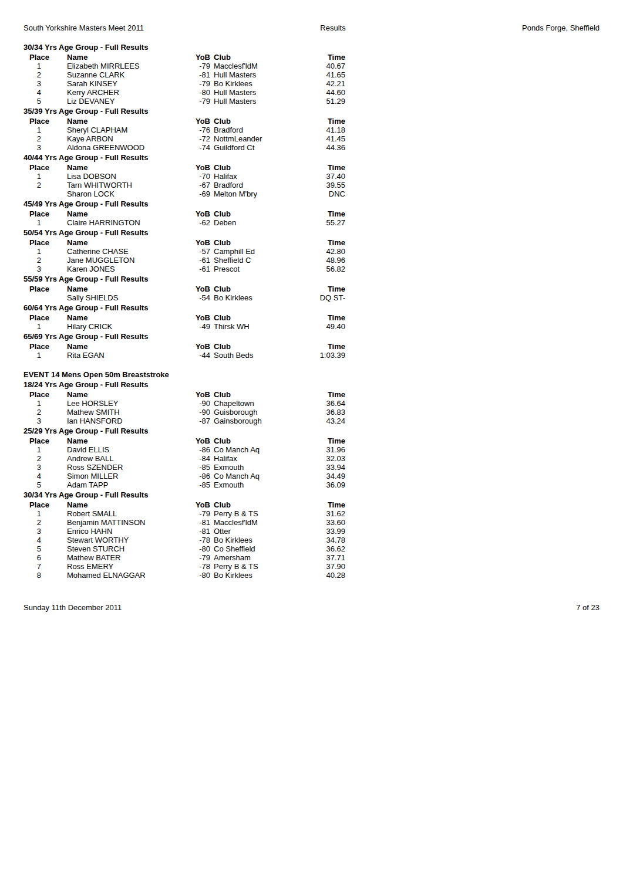South Yorkshire Masters Meet 2011 Results Ponds Forge, Sheffield
30/34 Yrs Age Group - Full Results
| Place | Name | YoB | Club | Time |
| --- | --- | --- | --- | --- |
| 1 | Elizabeth MIRRLEES | -79 | Macclesf'ldM | 40.67 |
| 2 | Suzanne CLARK | -81 | Hull Masters | 41.65 |
| 3 | Sarah KINSEY | -79 | Bo Kirklees | 42.21 |
| 4 | Kerry ARCHER | -80 | Hull Masters | 44.60 |
| 5 | Liz DEVANEY | -79 | Hull Masters | 51.29 |
35/39 Yrs Age Group - Full Results
| Place | Name | YoB | Club | Time |
| --- | --- | --- | --- | --- |
| 1 | Sheryl CLAPHAM | -76 | Bradford | 41.18 |
| 2 | Kaye ARBON | -72 | NottmLeander | 41.45 |
| 3 | Aldona GREENWOOD | -74 | Guildford Ct | 44.36 |
40/44 Yrs Age Group - Full Results
| Place | Name | YoB | Club | Time |
| --- | --- | --- | --- | --- |
| 1 | Lisa DOBSON | -70 | Halifax | 37.40 |
| 2 | Tarn WHITWORTH | -67 | Bradford | 39.55 |
| | Sharon LOCK | -69 | Melton M'bry | DNC |
45/49 Yrs Age Group - Full Results
| Place | Name | YoB | Club | Time |
| --- | --- | --- | --- | --- |
| 1 | Claire HARRINGTON | -62 | Deben | 55.27 |
50/54 Yrs Age Group - Full Results
| Place | Name | YoB | Club | Time |
| --- | --- | --- | --- | --- |
| 1 | Catherine CHASE | -57 | Camphill Ed | 42.80 |
| 2 | Jane MUGGLETON | -61 | Sheffield C | 48.96 |
| 3 | Karen JONES | -61 | Prescot | 56.82 |
55/59 Yrs Age Group - Full Results
| Place | Name | YoB | Club | Time |
| --- | --- | --- | --- | --- |
| | Sally SHIELDS | -54 | Bo Kirklees | DQ ST- |
60/64 Yrs Age Group - Full Results
| Place | Name | YoB | Club | Time |
| --- | --- | --- | --- | --- |
| 1 | Hilary CRICK | -49 | Thirsk WH | 49.40 |
65/69 Yrs Age Group - Full Results
| Place | Name | YoB | Club | Time |
| --- | --- | --- | --- | --- |
| 1 | Rita EGAN | -44 | South Beds | 1:03.39 |
EVENT 14 Mens Open 50m Breaststroke
18/24 Yrs Age Group - Full Results
| Place | Name | YoB | Club | Time |
| --- | --- | --- | --- | --- |
| 1 | Lee HORSLEY | -90 | Chapeltown | 36.64 |
| 2 | Mathew SMITH | -90 | Guisborough | 36.83 |
| 3 | Ian HANSFORD | -87 | Gainsborough | 43.24 |
25/29 Yrs Age Group - Full Results
| Place | Name | YoB | Club | Time |
| --- | --- | --- | --- | --- |
| 1 | David ELLIS | -86 | Co Manch Aq | 31.96 |
| 2 | Andrew BALL | -84 | Halifax | 32.03 |
| 3 | Ross SZENDER | -85 | Exmouth | 33.94 |
| 4 | Simon MILLER | -86 | Co Manch Aq | 34.49 |
| 5 | Adam TAPP | -85 | Exmouth | 36.09 |
30/34 Yrs Age Group - Full Results
| Place | Name | YoB | Club | Time |
| --- | --- | --- | --- | --- |
| 1 | Robert SMALL | -79 | Perry B & TS | 31.62 |
| 2 | Benjamin MATTINSON | -81 | Macclesf'ldM | 33.60 |
| 3 | Enrico HAHN | -81 | Otter | 33.99 |
| 4 | Stewart WORTHY | -78 | Bo Kirklees | 34.78 |
| 5 | Steven STURCH | -80 | Co Sheffield | 36.62 |
| 6 | Mathew BATER | -79 | Amersham | 37.71 |
| 7 | Ross EMERY | -78 | Perry B & TS | 37.90 |
| 8 | Mohamed ELNAGGAR | -80 | Bo Kirklees | 40.28 |
Sunday 11th December 2011 7 of 23